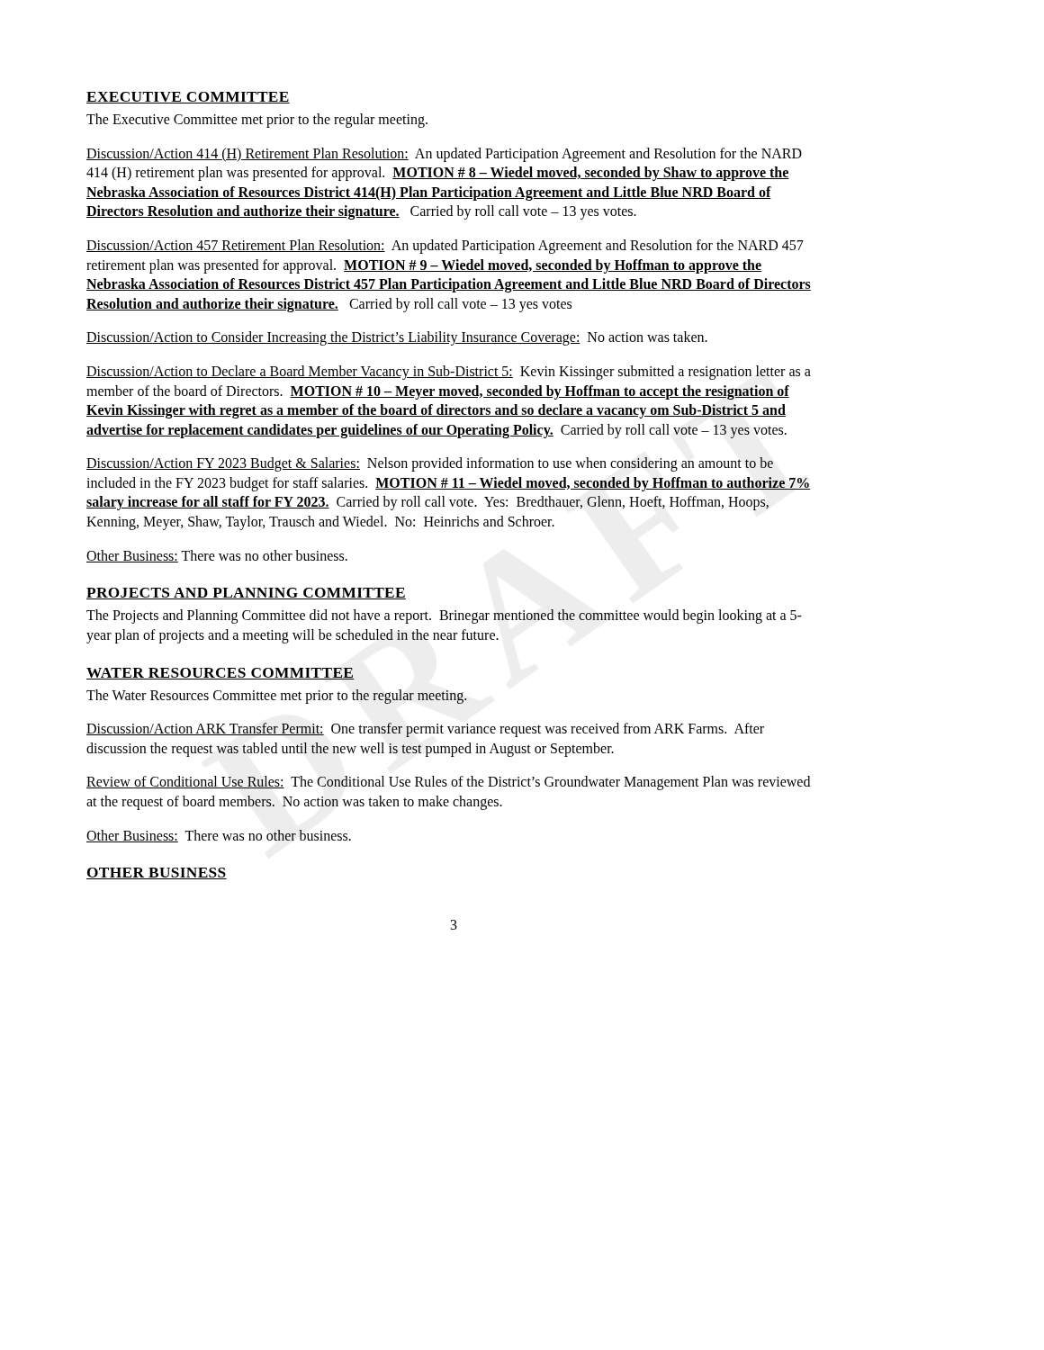DRAFT
EXECUTIVE COMMITTEE
The Executive Committee met prior to the regular meeting.
Discussion/Action 414 (H) Retirement Plan Resolution: An updated Participation Agreement and Resolution for the NARD 414 (H) retirement plan was presented for approval. MOTION # 8 – Wiedel moved, seconded by Shaw to approve the Nebraska Association of Resources District 414(H) Plan Participation Agreement and Little Blue NRD Board of Directors Resolution and authorize their signature. Carried by roll call vote – 13 yes votes.
Discussion/Action 457 Retirement Plan Resolution: An updated Participation Agreement and Resolution for the NARD 457 retirement plan was presented for approval. MOTION # 9 – Wiedel moved, seconded by Hoffman to approve the Nebraska Association of Resources District 457 Plan Participation Agreement and Little Blue NRD Board of Directors Resolution and authorize their signature. Carried by roll call vote – 13 yes votes
Discussion/Action to Consider Increasing the District’s Liability Insurance Coverage: No action was taken.
Discussion/Action to Declare a Board Member Vacancy in Sub-District 5: Kevin Kissinger submitted a resignation letter as a member of the board of Directors. MOTION # 10 – Meyer moved, seconded by Hoffman to accept the resignation of Kevin Kissinger with regret as a member of the board of directors and so declare a vacancy om Sub-District 5 and advertise for replacement candidates per guidelines of our Operating Policy. Carried by roll call vote – 13 yes votes.
Discussion/Action FY 2023 Budget & Salaries: Nelson provided information to use when considering an amount to be included in the FY 2023 budget for staff salaries. MOTION # 11 – Wiedel moved, seconded by Hoffman to authorize 7% salary increase for all staff for FY 2023. Carried by roll call vote. Yes: Bredthauer, Glenn, Hoeft, Hoffman, Hoops, Kenning, Meyer, Shaw, Taylor, Trausch and Wiedel. No: Heinrichs and Schroer.
Other Business: There was no other business.
PROJECTS AND PLANNING COMMITTEE
The Projects and Planning Committee did not have a report. Brinegar mentioned the committee would begin looking at a 5-year plan of projects and a meeting will be scheduled in the near future.
WATER RESOURCES COMMITTEE
The Water Resources Committee met prior to the regular meeting.
Discussion/Action ARK Transfer Permit: One transfer permit variance request was received from ARK Farms. After discussion the request was tabled until the new well is test pumped in August or September.
Review of Conditional Use Rules: The Conditional Use Rules of the District’s Groundwater Management Plan was reviewed at the request of board members. No action was taken to make changes.
Other Business: There was no other business.
OTHER BUSINESS
3